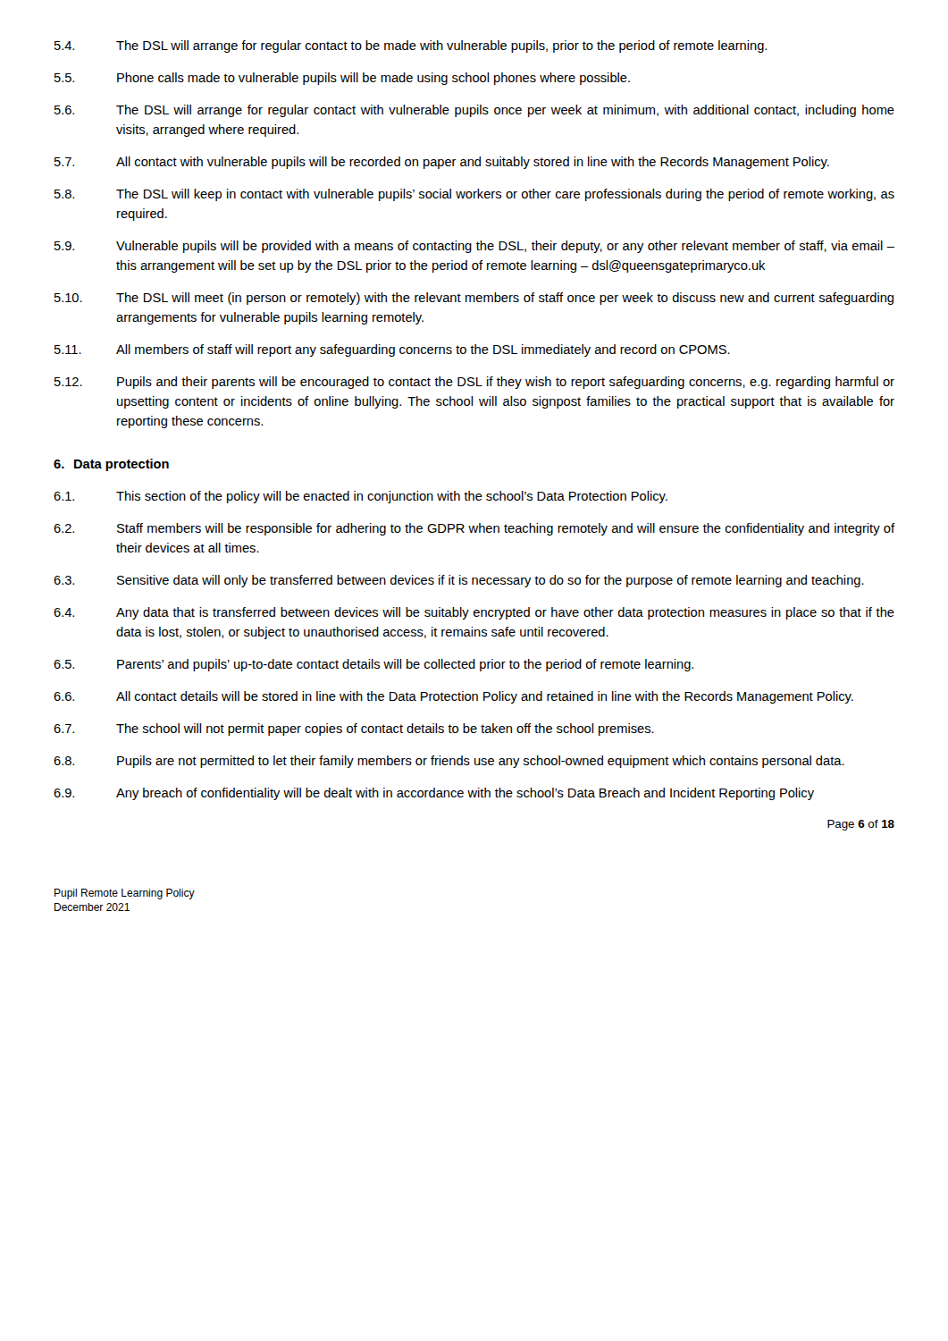5.4. The DSL will arrange for regular contact to be made with vulnerable pupils, prior to the period of remote learning.
5.5. Phone calls made to vulnerable pupils will be made using school phones where possible.
5.6. The DSL will arrange for regular contact with vulnerable pupils once per week at minimum, with additional contact, including home visits, arranged where required.
5.7. All contact with vulnerable pupils will be recorded on paper and suitably stored in line with the Records Management Policy.
5.8. The DSL will keep in contact with vulnerable pupils’ social workers or other care professionals during the period of remote working, as required.
5.9. Vulnerable pupils will be provided with a means of contacting the DSL, their deputy, or any other relevant member of staff, via email – this arrangement will be set up by the DSL prior to the period of remote learning – dsl@queensgateprimaryco.uk
5.10. The DSL will meet (in person or remotely) with the relevant members of staff once per week to discuss new and current safeguarding arrangements for vulnerable pupils learning remotely.
5.11. All members of staff will report any safeguarding concerns to the DSL immediately and record on CPOMS.
5.12. Pupils and their parents will be encouraged to contact the DSL if they wish to report safeguarding concerns, e.g. regarding harmful or upsetting content or incidents of online bullying. The school will also signpost families to the practical support that is available for reporting these concerns.
6. Data protection
6.1. This section of the policy will be enacted in conjunction with the school’s Data Protection Policy.
6.2. Staff members will be responsible for adhering to the GDPR when teaching remotely and will ensure the confidentiality and integrity of their devices at all times.
6.3. Sensitive data will only be transferred between devices if it is necessary to do so for the purpose of remote learning and teaching.
6.4. Any data that is transferred between devices will be suitably encrypted or have other data protection measures in place so that if the data is lost, stolen, or subject to unauthorised access, it remains safe until recovered.
6.5. Parents’ and pupils’ up-to-date contact details will be collected prior to the period of remote learning.
6.6. All contact details will be stored in line with the Data Protection Policy and retained in line with the Records Management Policy.
6.7. The school will not permit paper copies of contact details to be taken off the school premises.
6.8. Pupils are not permitted to let their family members or friends use any school-owned equipment which contains personal data.
6.9. Any breach of confidentiality will be dealt with in accordance with the school’s Data Breach and Incident Reporting Policy
Page 6 of 18
Pupil Remote Learning Policy
December 2021